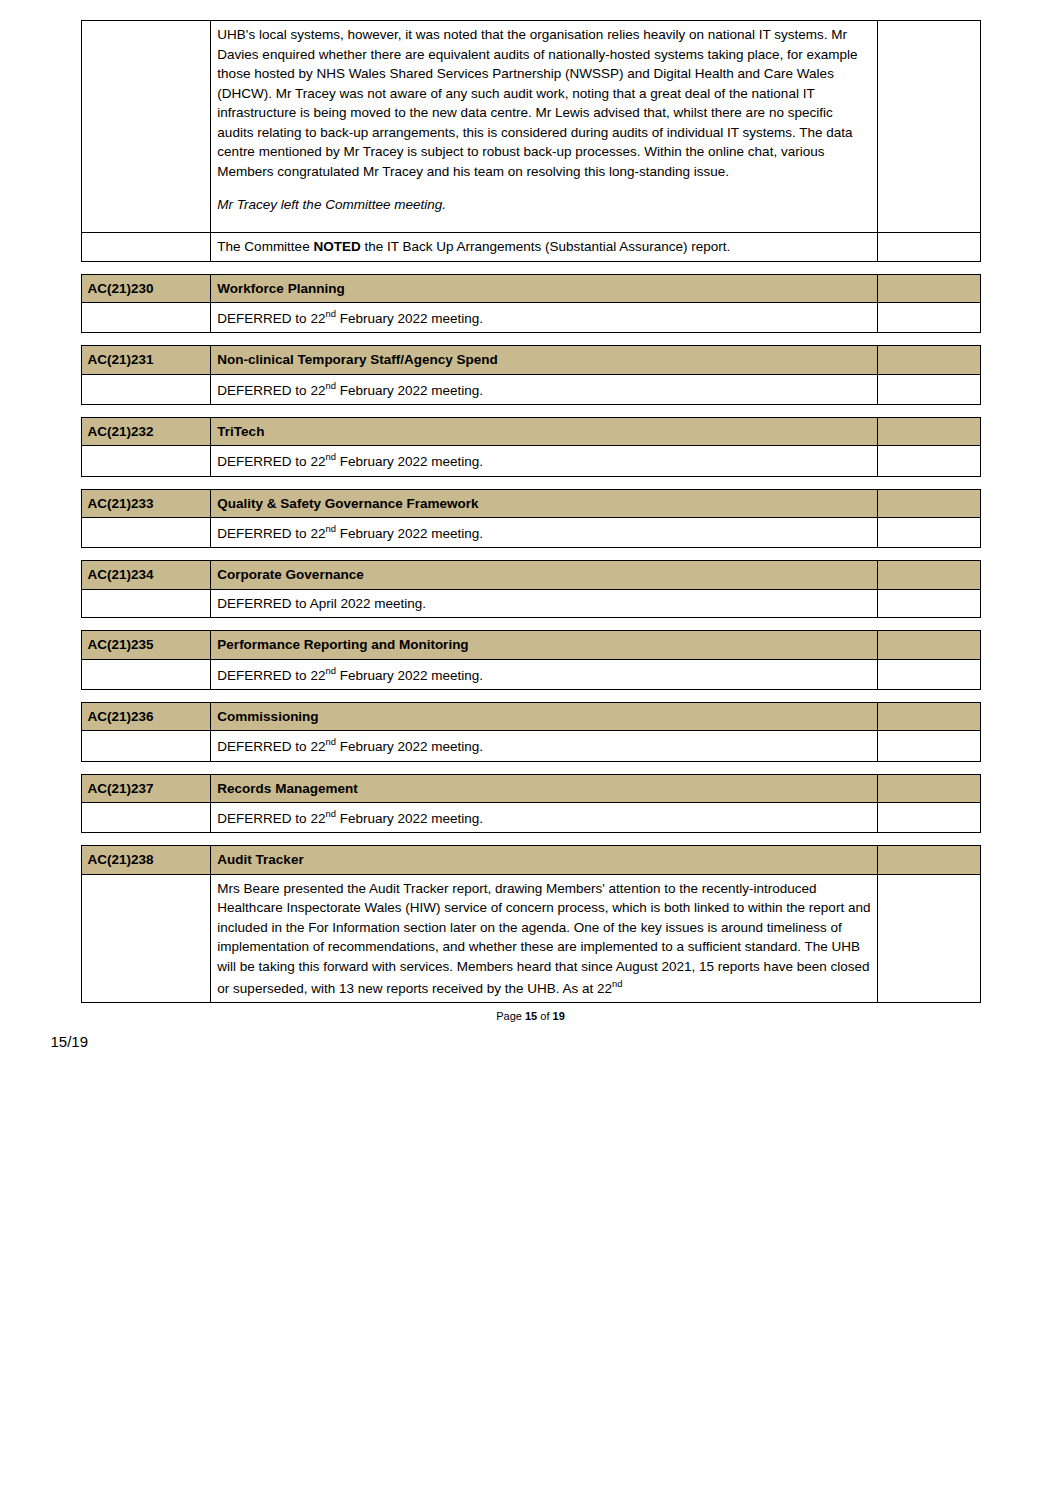| | UHB's local systems, however, it was noted that the organisation relies heavily on national IT systems. Mr Davies enquired whether there are equivalent audits of nationally-hosted systems taking place, for example those hosted by NHS Wales Shared Services Partnership (NWSSP) and Digital Health and Care Wales (DHCW). Mr Tracey was not aware of any such audit work, noting that a great deal of the national IT infrastructure is being moved to the new data centre. Mr Lewis advised that, whilst there are no specific audits relating to back-up arrangements, this is considered during audits of individual IT systems. The data centre mentioned by Mr Tracey is subject to robust back-up processes. Within the online chat, various Members congratulated Mr Tracey and his team on resolving this long-standing issue. Mr Tracey left the Committee meeting. | |
| | The Committee NOTED the IT Back Up Arrangements (Substantial Assurance) report. | |
| AC(21)230 | Workforce Planning | |
| | DEFERRED to 22 nd February 2022 meeting. | |
| AC(21)231 | Non-clinical Temporary Staff/Agency Spend | |
| | DEFERRED to 22 nd February 2022 meeting. | |
| AC(21)232 | TriTech | |
| | DEFERRED to 22 nd February 2022 meeting. | |
| AC(21)233 | Quality & Safety Governance Framework | |
| | DEFERRED to 22 nd February 2022 meeting. | |
| AC(21)234 | Corporate Governance | |
| | DEFERRED to April 2022 meeting. | |
| AC(21)235 | Performance Reporting and Monitoring | |
| | DEFERRED to 22 nd February 2022 meeting. | |
| AC(21)236 | Commissioning | |
| | DEFERRED to 22 nd February 2022 meeting. | |
| AC(21)237 | Records Management | |
| | DEFERRED to 22 nd February 2022 meeting. | |
| AC(21)238 | Audit Tracker | |
| | Mrs Beare presented the Audit Tracker report, drawing Members' attention to the recently-introduced Healthcare Inspectorate Wales (HIW) service of concern process, which is both linked to within the report and included in the For Information section later on the agenda. One of the key issues is around timeliness of implementation of recommendations, and whether these are implemented to a sufficient standard. The UHB will be taking this forward with services. Members heard that since August 2021, 15 reports have been closed or superseded, with 13 new reports received by the UHB. As at 22 nd | |
Page 15 of 19
15/19